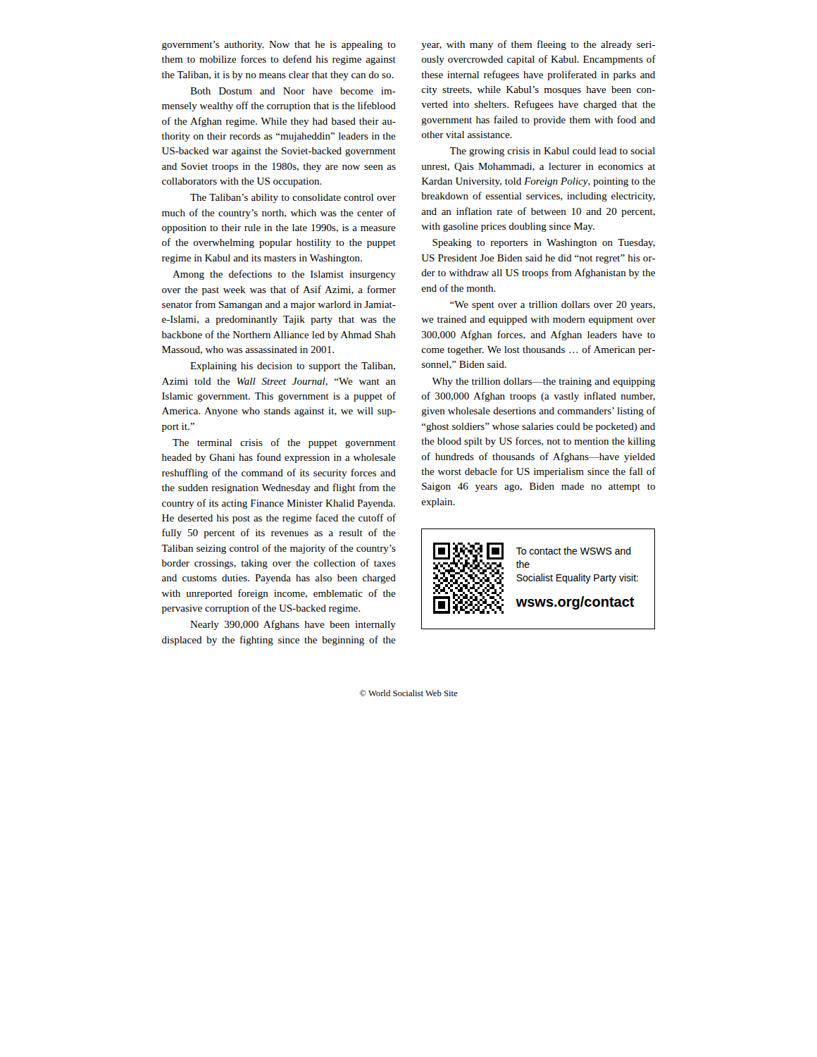government’s authority. Now that he is appealing to them to mobilize forces to defend his regime against the Taliban, it is by no means clear that they can do so.
Both Dostum and Noor have become immensely wealthy off the corruption that is the lifeblood of the Afghan regime. While they had based their authority on their records as “mujaheddin” leaders in the US-backed war against the Soviet-backed government and Soviet troops in the 1980s, they are now seen as collaborators with the US occupation.
The Taliban’s ability to consolidate control over much of the country’s north, which was the center of opposition to their rule in the late 1990s, is a measure of the overwhelming popular hostility to the puppet regime in Kabul and its masters in Washington.
Among the defections to the Islamist insurgency over the past week was that of Asif Azimi, a former senator from Samangan and a major warlord in Jamiat-e-Islami, a predominantly Tajik party that was the backbone of the Northern Alliance led by Ahmad Shah Massoud, who was assassinated in 2001.
Explaining his decision to support the Taliban, Azimi told the Wall Street Journal, “We want an Islamic government. This government is a puppet of America. Anyone who stands against it, we will support it.”
The terminal crisis of the puppet government headed by Ghani has found expression in a wholesale reshuffling of the command of its security forces and the sudden resignation Wednesday and flight from the country of its acting Finance Minister Khalid Payenda. He deserted his post as the regime faced the cutoff of fully 50 percent of its revenues as a result of the Taliban seizing control of the majority of the country’s border crossings, taking over the collection of taxes and customs duties. Payenda has also been charged with unreported foreign income, emblematic of the pervasive corruption of the US-backed regime.
Nearly 390,000 Afghans have been internally displaced by the fighting since the beginning of the year, with many of them fleeing to the already seriously overcrowded capital of Kabul. Encampments of these internal refugees have proliferated in parks and city streets, while Kabul’s mosques have been converted into shelters. Refugees have charged that the government has failed to provide them with food and other vital assistance.
The growing crisis in Kabul could lead to social unrest, Qais Mohammadi, a lecturer in economics at Kardan University, told Foreign Policy, pointing to the breakdown of essential services, including electricity, and an inflation rate of between 10 and 20 percent, with gasoline prices doubling since May.
Speaking to reporters in Washington on Tuesday, US President Joe Biden said he did “not regret” his order to withdraw all US troops from Afghanistan by the end of the month.
“We spent over a trillion dollars over 20 years, we trained and equipped with modern equipment over 300,000 Afghan forces, and Afghan leaders have to come together. We lost thousands … of American personnel,” Biden said.
Why the trillion dollars—the training and equipping of 300,000 Afghan troops (a vastly inflated number, given wholesale desertions and commanders’ listing of “ghost soldiers” whose salaries could be pocketed) and the blood spilt by US forces, not to mention the killing of hundreds of thousands of Afghans—have yielded the worst debacle for US imperialism since the fall of Saigon 46 years ago, Biden made no attempt to explain.
To contact the WSWS and the
Socialist Equality Party visit: wsws.org/contact
© World Socialist Web Site